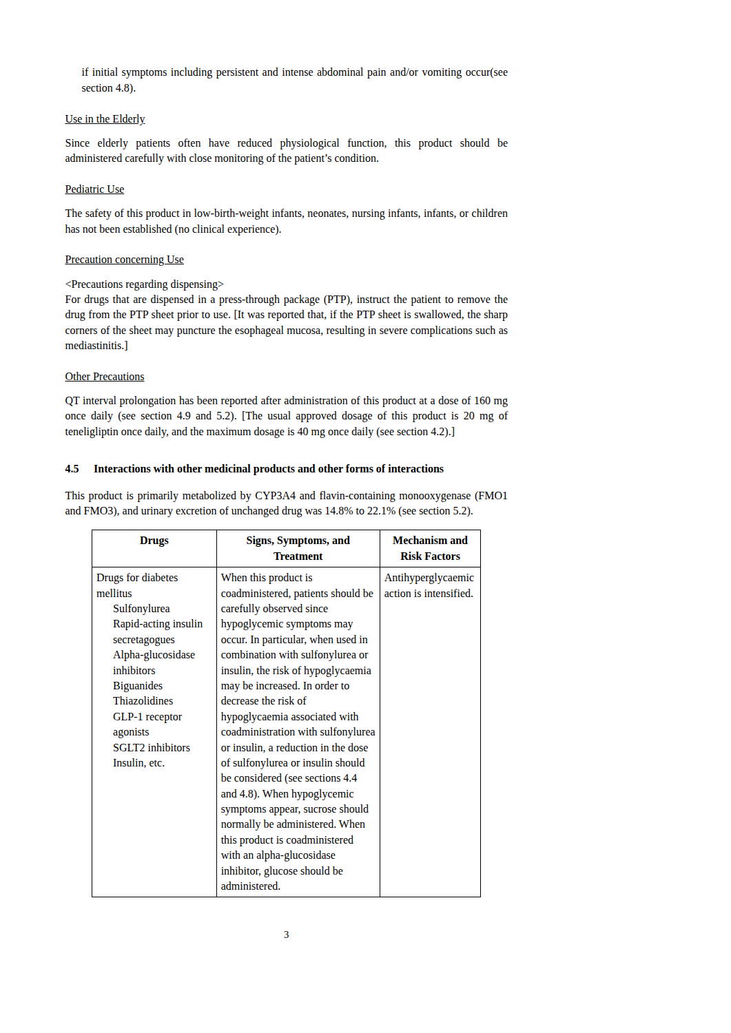if initial symptoms including persistent and intense abdominal pain and/or vomiting occur(see section 4.8).
Use in the Elderly
Since elderly patients often have reduced physiological function, this product should be administered carefully with close monitoring of the patient’s condition.
Pediatric Use
The safety of this product in low-birth-weight infants, neonates, nursing infants, infants, or children has not been established (no clinical experience).
Precaution concerning Use
<Precautions regarding dispensing>
For drugs that are dispensed in a press-through package (PTP), instruct the patient to remove the drug from the PTP sheet prior to use. [It was reported that, if the PTP sheet is swallowed, the sharp corners of the sheet may puncture the esophageal mucosa, resulting in severe complications such as mediastinitis.]
Other Precautions
QT interval prolongation has been reported after administration of this product at a dose of 160 mg once daily (see section 4.9 and 5.2). [The usual approved dosage of this product is 20 mg of teneligliptin once daily, and the maximum dosage is 40 mg once daily (see section 4.2).]
4.5 Interactions with other medicinal products and other forms of interactions
This product is primarily metabolized by CYP3A4 and flavin-containing monooxygenase (FMO1 and FMO3), and urinary excretion of unchanged drug was 14.8% to 22.1% (see section 5.2).
| Drugs | Signs, Symptoms, and Treatment | Mechanism and Risk Factors |
| --- | --- | --- |
| Drugs for diabetes mellitus Sulfonylurea Rapid-acting insulin secretagogues Alpha-glucosidase inhibitors Biguanides Thiazolidines GLP-1 receptor agonists SGLT2 inhibitors Insulin, etc. | When this product is coadministered, patients should be carefully observed since hypoglycemic symptoms may occur. In particular, when used in combination with sulfonylurea or insulin, the risk of hypoglycaemia may be increased. In order to decrease the risk of hypoglycaemia associated with coadministration with sulfonylurea or insulin, a reduction in the dose of sulfonylurea or insulin should be considered (see sections 4.4 and 4.8). When hypoglycemic symptoms appear, sucrose should normally be administered. When this product is coadministered with an alpha-glucosidase inhibitor, glucose should be administered. | Antihyperglycaemic action is intensified. |
3